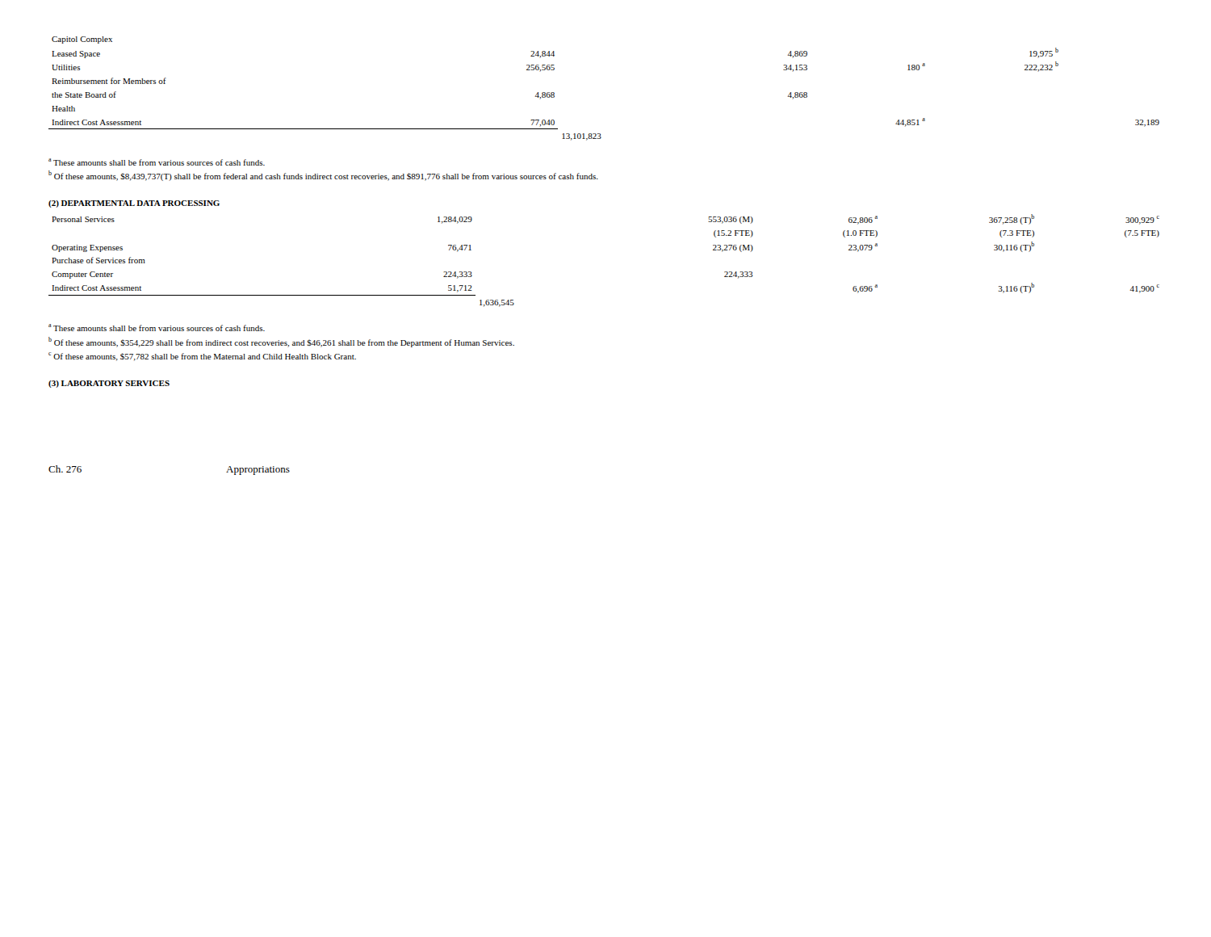| Capitol Complex | | | | | | |
| Leased Space | 24,844 | | 4,869 | | 19,975 b | |
| Utilities | 256,565 | | 34,153 | 180 a | 222,232 b | |
| Reimbursement for Members of | | | | | | |
| the State Board of | 4,868 | | 4,868 | | | |
| Health | | | | | | |
| Indirect Cost Assessment | 77,040 | | | 44,851 a | | 32,189 |
| | | 13,101,823 | | | | |
a These amounts shall be from various sources of cash funds.
b Of these amounts, $8,439,737(T) shall be from federal and cash funds indirect cost recoveries, and $891,776 shall be from various sources of cash funds.
(2) DEPARTMENTAL DATA PROCESSING
| Personal Services | 1,284,029 | | 553,036 (M) | 62,806 a | 367,258 (T) b | 300,929 c |
| | | | (15.2 FTE) | (1.0 FTE) | (7.3 FTE) | (7.5 FTE) |
| Operating Expenses | 76,471 | | 23,276 (M) | 23,079 a | 30,116 (T) b | |
| Purchase of Services from | | | | | | |
| Computer Center | 224,333 | | 224,333 | | | |
| Indirect Cost Assessment | 51,712 | | | 6,696 a | 3,116 (T) b | 41,900 c |
| | | 1,636,545 | | | | |
a These amounts shall be from various sources of cash funds.
b Of these amounts, $354,229 shall be from indirect cost recoveries, and $46,261 shall be from the Department of Human Services.
c Of these amounts, $57,782 shall be from the Maternal and Child Health Block Grant.
(3) LABORATORY SERVICES
Ch. 276
Appropriations